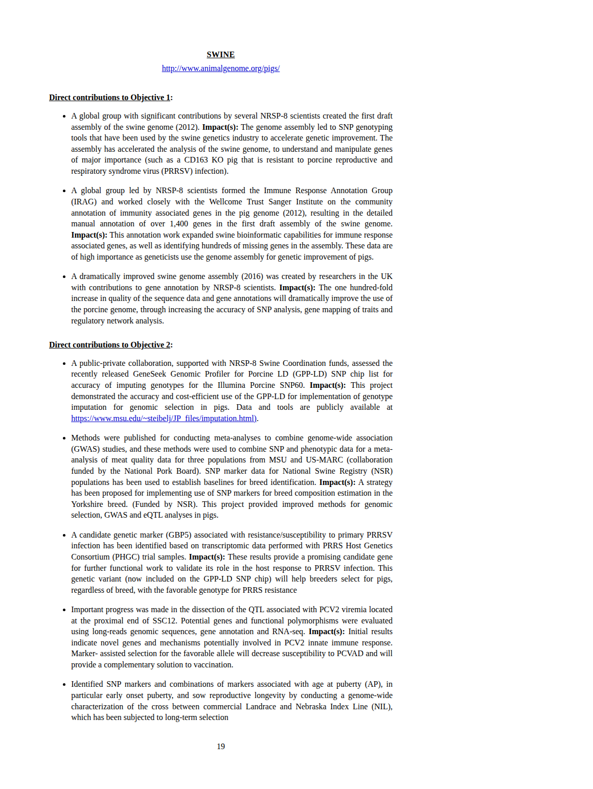SWINE
http://www.animalgenome.org/pigs/
Direct contributions to Objective 1:
A global group with significant contributions by several NRSP-8 scientists created the first draft assembly of the swine genome (2012). Impact(s): The genome assembly led to SNP genotyping tools that have been used by the swine genetics industry to accelerate genetic improvement. The assembly has accelerated the analysis of the swine genome, to understand and manipulate genes of major importance (such as a CD163 KO pig that is resistant to porcine reproductive and respiratory syndrome virus (PRRSV) infection).
A global group led by NRSP-8 scientists formed the Immune Response Annotation Group (IRAG) and worked closely with the Wellcome Trust Sanger Institute on the community annotation of immunity associated genes in the pig genome (2012), resulting in the detailed manual annotation of over 1,400 genes in the first draft assembly of the swine genome. Impact(s): This annotation work expanded swine bioinformatic capabilities for immune response associated genes, as well as identifying hundreds of missing genes in the assembly. These data are of high importance as geneticists use the genome assembly for genetic improvement of pigs.
A dramatically improved swine genome assembly (2016) was created by researchers in the UK with contributions to gene annotation by NRSP-8 scientists. Impact(s): The one hundred-fold increase in quality of the sequence data and gene annotations will dramatically improve the use of the porcine genome, through increasing the accuracy of SNP analysis, gene mapping of traits and regulatory network analysis.
Direct contributions to Objective 2:
A public-private collaboration, supported with NRSP-8 Swine Coordination funds, assessed the recently released GeneSeek Genomic Profiler for Porcine LD (GPP-LD) SNP chip list for accuracy of imputing genotypes for the Illumina Porcine SNP60. Impact(s): This project demonstrated the accuracy and cost-efficient use of the GPP-LD for implementation of genotype imputation for genomic selection in pigs. Data and tools are publicly available at https://www.msu.edu/~steibelj/JP_files/imputation.html).
Methods were published for conducting meta-analyses to combine genome-wide association (GWAS) studies, and these methods were used to combine SNP and phenotypic data for a meta- analysis of meat quality data for three populations from MSU and US-MARC (collaboration funded by the National Pork Board). SNP marker data for National Swine Registry (NSR) populations has been used to establish baselines for breed identification. Impact(s): A strategy has been proposed for implementing use of SNP markers for breed composition estimation in the Yorkshire breed. (Funded by NSR). This project provided improved methods for genomic selection, GWAS and eQTL analyses in pigs.
A candidate genetic marker (GBP5) associated with resistance/susceptibility to primary PRRSV infection has been identified based on transcriptomic data performed with PRRS Host Genetics Consortium (PHGC) trial samples. Impact(s): These results provide a promising candidate gene for further functional work to validate its role in the host response to PRRSV infection. This genetic variant (now included on the GPP-LD SNP chip) will help breeders select for pigs, regardless of breed, with the favorable genotype for PRRS resistance
Important progress was made in the dissection of the QTL associated with PCV2 viremia located at the proximal end of SSC12. Potential genes and functional polymorphisms were evaluated using long-reads genomic sequences, gene annotation and RNA-seq. Impact(s): Initial results indicate novel genes and mechanisms potentially involved in PCV2 innate immune response. Marker- assisted selection for the favorable allele will decrease susceptibility to PCVAD and will provide a complementary solution to vaccination.
Identified SNP markers and combinations of markers associated with age at puberty (AP), in particular early onset puberty, and sow reproductive longevity by conducting a genome-wide characterization of the cross between commercial Landrace and Nebraska Index Line (NIL), which has been subjected to long-term selection
19